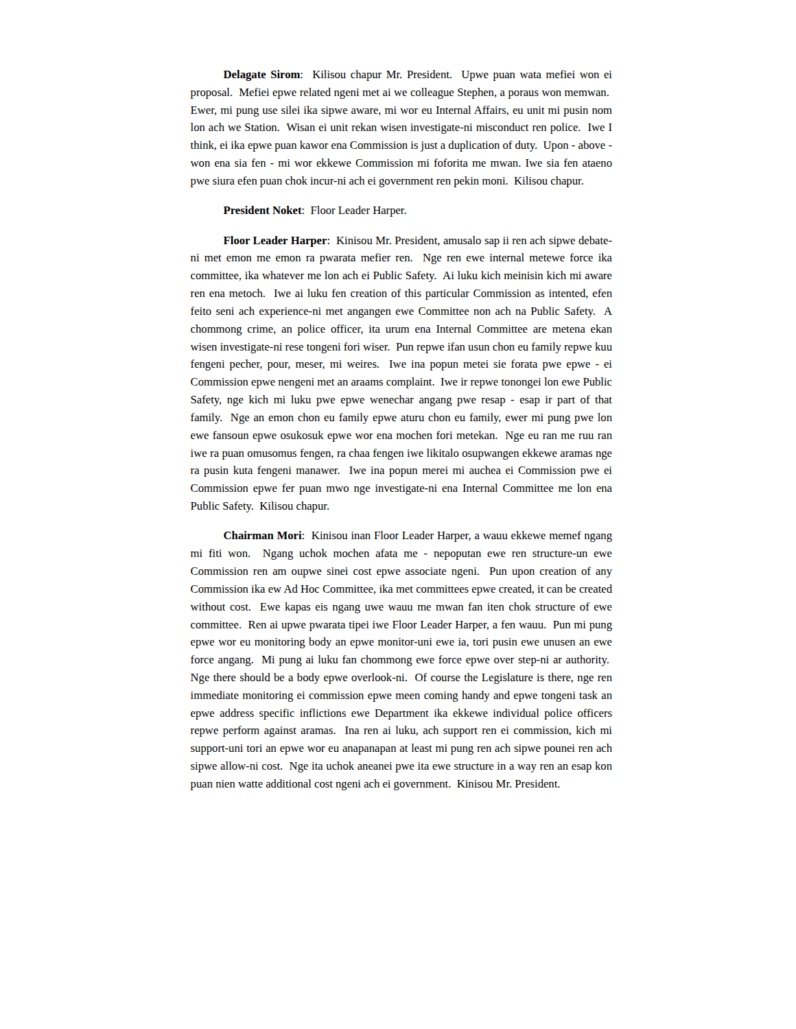Delagate Sirom: Kilisou chapur Mr. President. Upwe puan wata mefiei won ei proposal. Mefiei epwe related ngeni met ai we colleague Stephen, a poraus won memwan. Ewer, mi pung use silei ika sipwe aware, mi wor eu Internal Affairs, eu unit mi pusin nom lon ach we Station. Wisan ei unit rekan wisen investigate-ni misconduct ren police. Iwe I think, ei ika epwe puan kawor ena Commission is just a duplication of duty. Upon - above - won ena sia fen - mi wor ekkewe Commission mi foforita me mwan. Iwe sia fen ataeno pwe siura efen puan chok incur-ni ach ei government ren pekin moni. Kilisou chapur.
President Noket: Floor Leader Harper.
Floor Leader Harper: Kinisou Mr. President, amusalo sap ii ren ach sipwe debate-ni met emon me emon ra pwarata mefier ren. Nge ren ewe internal metewe force ika committee, ika whatever me lon ach ei Public Safety. Ai luku kich meinisin kich mi aware ren ena metoch. Iwe ai luku fen creation of this particular Commission as intented, efen feito seni ach experience-ni met angangen ewe Committee non ach na Public Safety. A chommong crime, an police officer, ita urum ena Internal Committee are metena ekan wisen investigate-ni rese tongeni fori wiser. Pun repwe ifan usun chon eu family repwe kuu fengeni pecher, pour, meser, mi weires. Iwe ina popun metei sie forata pwe epwe - ei Commission epwe nengeni met an araams complaint. Iwe ir repwe tonongei lon ewe Public Safety, nge kich mi luku pwe epwe wenechar angang pwe resap - esap ir part of that family. Nge an emon chon eu family epwe aturu chon eu family, ewer mi pung pwe lon ewe fansoun epwe osukosuk epwe wor ena mochen fori metekan. Nge eu ran me ruu ran iwe ra puan omusomus fengen, ra chaa fengen iwe likitalo osupwangen ekkewe aramas nge ra pusin kuta fengeni manawer. Iwe ina popun merei mi auchea ei Commission pwe ei Commission epwe fer puan mwo nge investigate-ni ena Internal Committee me lon ena Public Safety. Kilisou chapur.
Chairman Mori: Kinisou inan Floor Leader Harper, a wauu ekkewe memef ngang mi fiti won. Ngang uchok mochen afata me - nepoputan ewe ren structure-un ewe Commission ren am oupwe sinei cost epwe associate ngeni. Pun upon creation of any Commission ika ew Ad Hoc Committee, ika met committees epwe created, it can be created without cost. Ewe kapas eis ngang uwe wauu me mwan fan iten chok structure of ewe committee. Ren ai upwe pwarata tipei iwe Floor Leader Harper, a fen wauu. Pun mi pung epwe wor eu monitoring body an epwe monitor-uni ewe ia, tori pusin ewe unusen an ewe force angang. Mi pung ai luku fan chommong ewe force epwe over step-ni ar authority. Nge there should be a body epwe overlook-ni. Of course the Legislature is there, nge ren immediate monitoring ei commission epwe meen coming handy and epwe tongeni task an epwe address specific inflictions ewe Department ika ekkewe individual police officers repwe perform against aramas. Ina ren ai luku, ach support ren ei commission, kich mi support-uni tori an epwe wor eu anapanapan at least mi pung ren ach sipwe pounei ren ach sipwe allow-ni cost. Nge ita uchok aneanei pwe ita ewe structure in a way ren an esap kon puan nien watte additional cost ngeni ach ei government. Kinisou Mr. President.